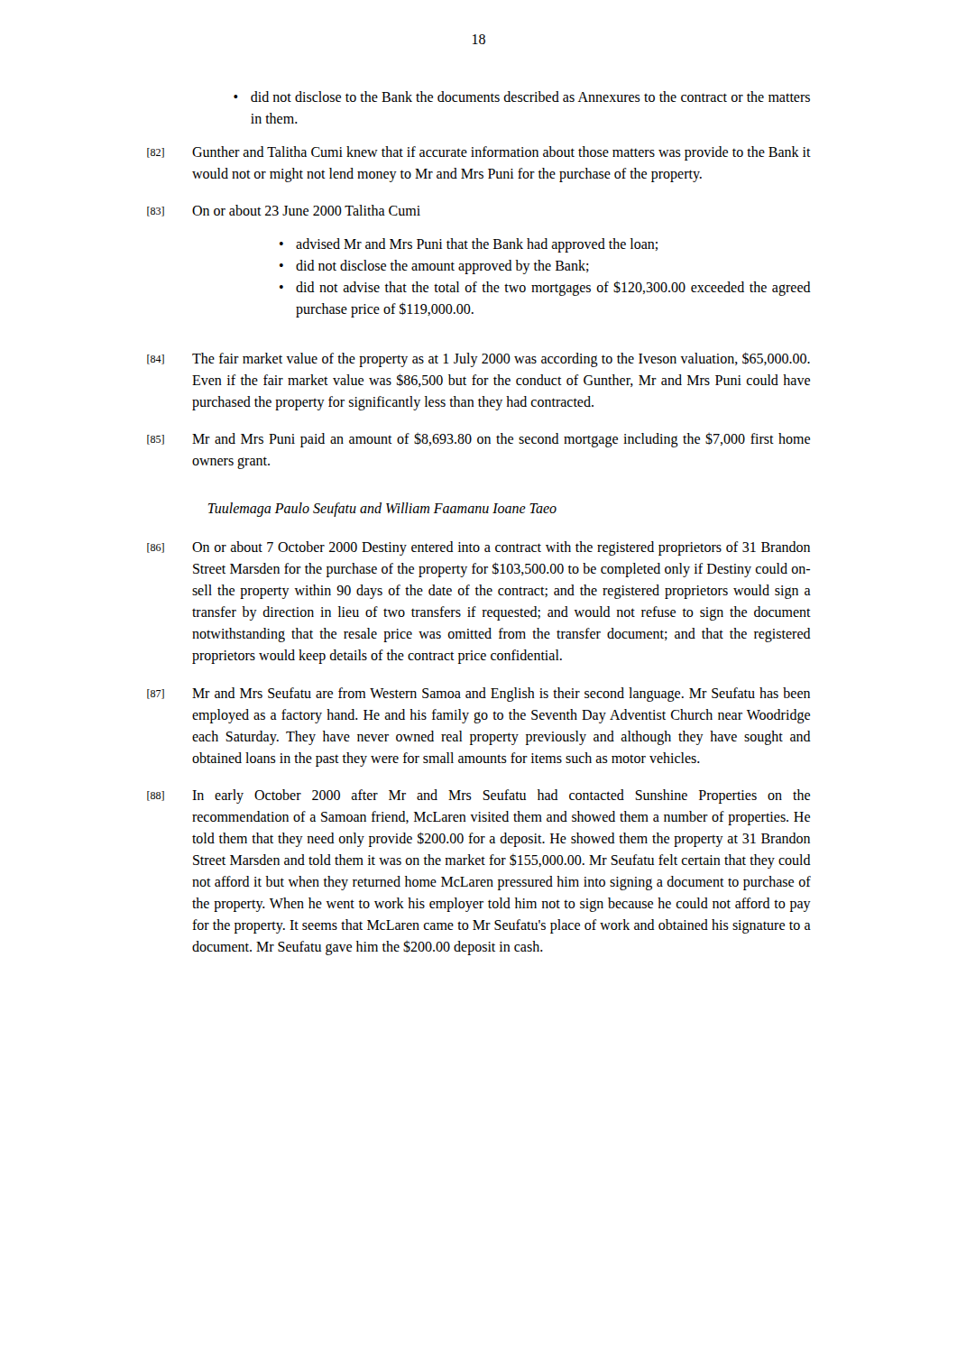18
did not disclose to the Bank the documents described as Annexures to the contract or the matters in them.
[82]
Gunther and Talitha Cumi knew that if accurate information about those matters was provide to the Bank it would not or might not lend money to Mr and Mrs Puni for the purchase of the property.
[83]
On or about 23 June 2000 Talitha Cumi
advised Mr and Mrs Puni that the Bank had approved the loan;
did not disclose the amount approved by the Bank;
did not advise that the total of the two mortgages of $120,300.00 exceeded the agreed purchase price of $119,000.00.
[84]
The fair market value of the property as at 1 July 2000 was according to the Iveson valuation, $65,000.00. Even if the fair market value was $86,500 but for the conduct of Gunther, Mr and Mrs Puni could have purchased the property for significantly less than they had contracted.
[85]
Mr and Mrs Puni paid an amount of $8,693.80 on the second mortgage including the $7,000 first home owners grant.
Tuulemaga Paulo Seufatu and William Faamanu Ioane Taeo
[86]
On or about 7 October 2000 Destiny entered into a contract with the registered proprietors of 31 Brandon Street Marsden for the purchase of the property for $103,500.00 to be completed only if Destiny could on-sell the property within 90 days of the date of the contract; and the registered proprietors would sign a transfer by direction in lieu of two transfers if requested; and would not refuse to sign the document notwithstanding that the resale price was omitted from the transfer document; and that the registered proprietors would keep details of the contract price confidential.
[87]
Mr and Mrs Seufatu are from Western Samoa and English is their second language. Mr Seufatu has been employed as a factory hand. He and his family go to the Seventh Day Adventist Church near Woodridge each Saturday. They have never owned real property previously and although they have sought and obtained loans in the past they were for small amounts for items such as motor vehicles.
[88]
In early October 2000 after Mr and Mrs Seufatu had contacted Sunshine Properties on the recommendation of a Samoan friend, McLaren visited them and showed them a number of properties. He told them that they need only provide $200.00 for a deposit. He showed them the property at 31 Brandon Street Marsden and told them it was on the market for $155,000.00. Mr Seufatu felt certain that they could not afford it but when they returned home McLaren pressured him into signing a document to purchase of the property. When he went to work his employer told him not to sign because he could not afford to pay for the property. It seems that McLaren came to Mr Seufatu's place of work and obtained his signature to a document. Mr Seufatu gave him the $200.00 deposit in cash.